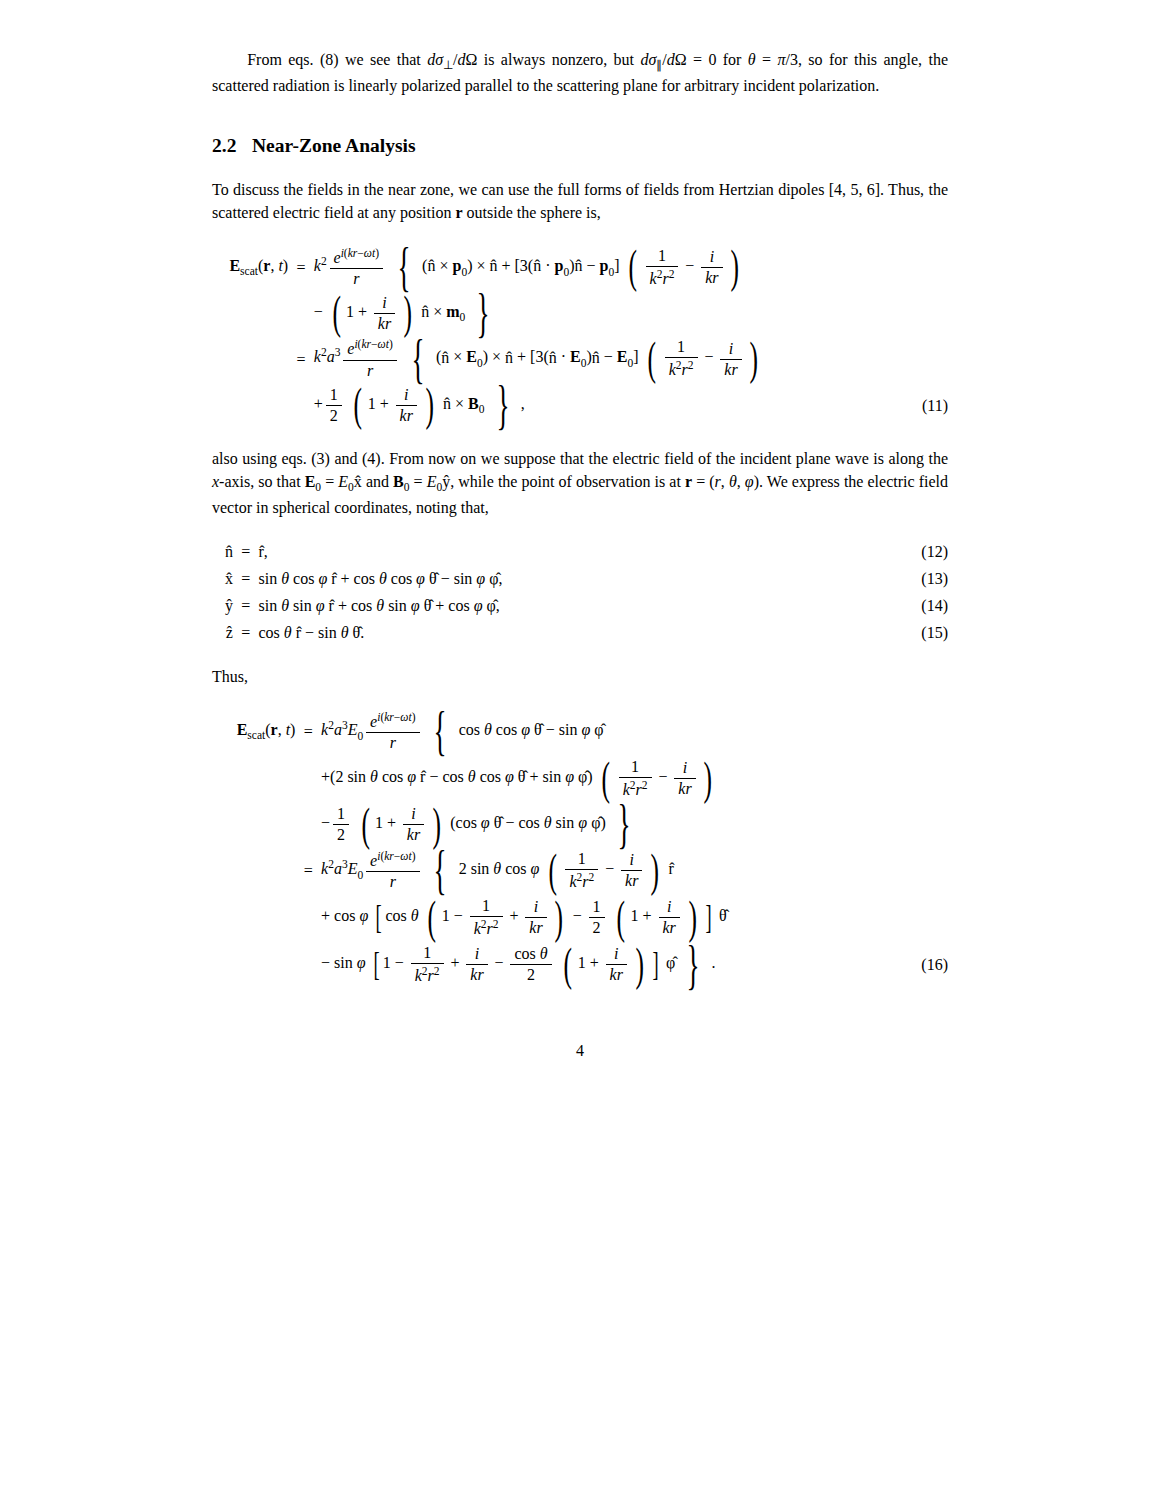From eqs. (8) we see that dσ⊥/d Ω is always nonzero, but dσ∥/d Ω = 0 for θ = π/3, so for this angle, the scattered radiation is linearly polarized parallel to the scattering plane for arbitrary incident polarization.
2.2 Near-Zone Analysis
To discuss the fields in the near zone, we can use the full forms of fields from Hertzian dipoles [4, 5, 6]. Thus, the scattered electric field at any position r outside the sphere is,
| E scat ( r , t ) | = | k 2 e i ( kr − ωt ) r { ( n̂ × p 0 ) × n̂ + [3( n̂ · p 0 ) n̂ − p 0 ] ( 1 k 2 r 2 − i kr ) | |
| | | − ( 1 + i kr ) n̂ × m 0 } | |
| | = | k 2 a 3 e i ( kr − ωt ) r { ( n̂ × E 0 ) × n̂ + [3( n̂ · E 0 ) n̂ − E 0 ] ( 1 k 2 r 2 − i kr ) | |
| | | + 1 2 ( 1 + i kr ) n̂ × B 0 } , | (11) |
also using eqs. (3) and (4). From now on we suppose that the electric field of the incident plane wave is along the x-axis, so that E0 = E0x̂ and B0 = E0ŷ, while the point of observation is at r = (r, θ, φ). We express the electric field vector in spherical coordinates, noting that,
| n̂ | = | r̂ , | (12) |
| x̂ | = | sin θ cos φ r̂ + cos θ cos φ θ̂ − sin φ φ̂ , | (13) |
| ŷ | = | sin θ sin φ r̂ + cos θ sin φ θ̂ + cos φ φ̂ , | (14) |
| ẑ | = | cos θ r̂ − sin θ θ̂ . | (15) |
Thus,
| E scat ( r , t ) | = | k 2 a 3 E 0 e i ( kr − ωt ) r { cos θ cos φ θ̂ − sin φ φ̂ | |
| | | +(2 sin θ cos φ r̂ − cos θ cos φ θ̂ + sin φ φ̂ ) ( 1 k 2 r 2 − i kr ) | |
| | | − 1 2 ( 1 + i kr ) (cos φ θ̂ − cos θ sin φ φ̂ ) } | |
| | = | k 2 a 3 E 0 e i ( kr − ωt ) r { 2 sin θ cos φ ( 1 k 2 r 2 − i kr ) r̂ | |
| | | + cos φ [ cos θ ( 1 − 1 k 2 r 2 + i kr ) − 1 2 ( 1 + i kr ) ] θ̂ | |
| | | − sin φ [ 1 − 1 k 2 r 2 + i kr − cos θ 2 ( 1 + i kr ) ] φ̂ } . | (16) |
4